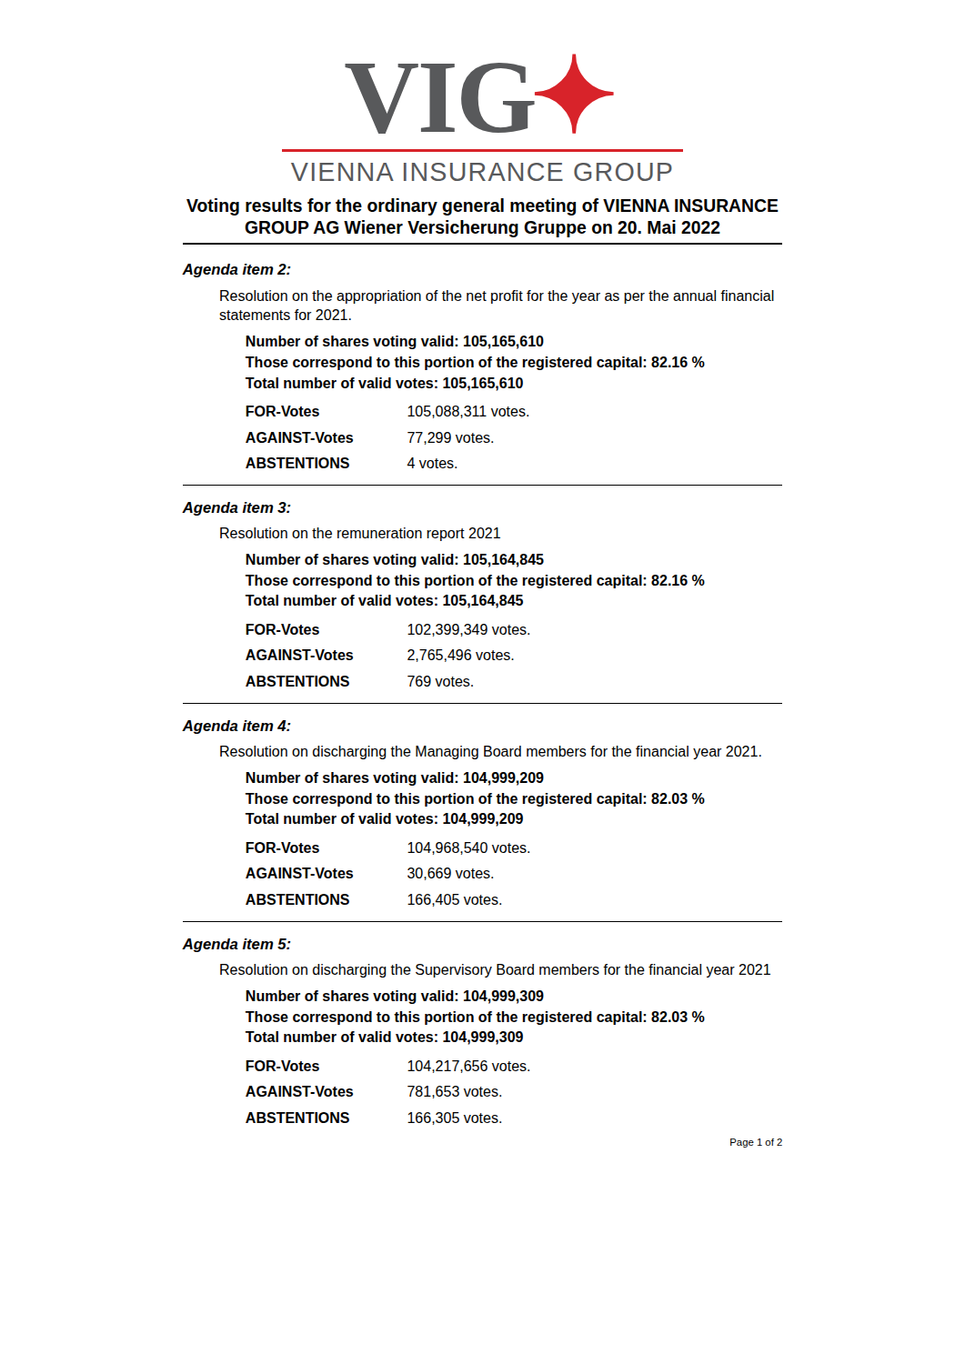VIG✦
VIENNA INSURANCE GROUP
Voting results for the ordinary general meeting of VIENNA INSURANCE
GROUP AG Wiener Versicherung Gruppe on 20. Mai 2022
Agenda item 2:
Resolution on the appropriation of the net profit for the year as per the annual financial statements for 2021.
Number of shares voting valid: 105,165,610
Those correspond to this portion of the registered capital: 82.16 %
Total number of valid votes: 105,165,610
| FOR-Votes | 105,088,311 votes. |
| AGAINST-Votes | 77,299 votes. |
| ABSTENTIONS | 4 votes. |
Agenda item 3:
Resolution on the remuneration report 2021
Number of shares voting valid: 105,164,845
Those correspond to this portion of the registered capital: 82.16 %
Total number of valid votes: 105,164,845
| FOR-Votes | 102,399,349 votes. |
| AGAINST-Votes | 2,765,496 votes. |
| ABSTENTIONS | 769 votes. |
Agenda item 4:
Resolution on discharging the Managing Board members for the financial year 2021.
Number of shares voting valid: 104,999,209
Those correspond to this portion of the registered capital: 82.03 %
Total number of valid votes: 104,999,209
| FOR-Votes | 104,968,540 votes. |
| AGAINST-Votes | 30,669 votes. |
| ABSTENTIONS | 166,405 votes. |
Agenda item 5:
Resolution on discharging the Supervisory Board members for the financial year 2021
Number of shares voting valid: 104,999,309
Those correspond to this portion of the registered capital: 82.03 %
Total number of valid votes: 104,999,309
| FOR-Votes | 104,217,656 votes. |
| AGAINST-Votes | 781,653 votes. |
| ABSTENTIONS | 166,305 votes. |
Page 1 of 2